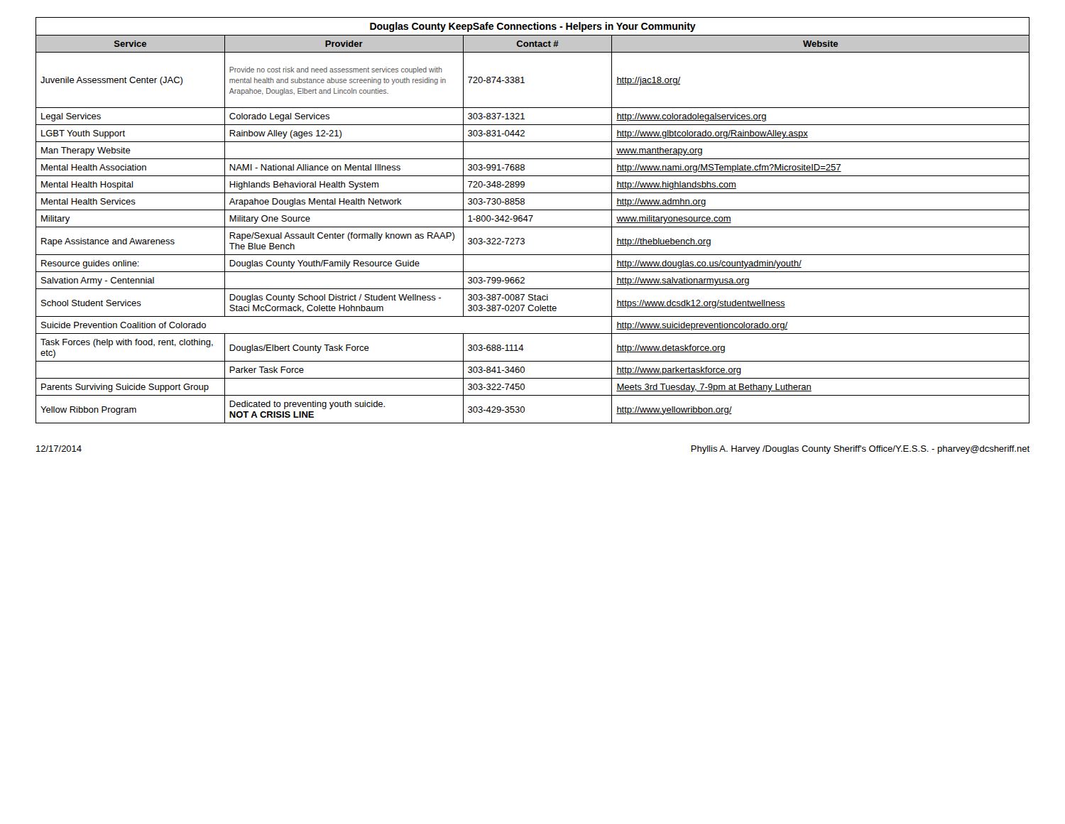Douglas County KeepSafe Connections - Helpers in Your Community
| Service | Provider | Contact # | Website |
| --- | --- | --- | --- |
| Juvenile Assessment Center (JAC) | Provide no cost risk and need assessment services coupled with mental health and substance abuse screening to youth residing in Arapahoe, Douglas, Elbert and Lincoln counties. | 720-874-3381 | http://jac18.org/ |
| Legal Services | Colorado Legal Services | 303-837-1321 | http://www.coloradolegalservices.org |
| LGBT Youth Support | Rainbow Alley (ages 12-21) | 303-831-0442 | http://www.glbtcolorado.org/RainbowAlley.aspx |
| Man Therapy Website | | | www.mantherapy.org |
| Mental Health Association | NAMI - National Alliance on Mental Illness | 303-991-7688 | http://www.nami.org/MSTemplate.cfm?MicrositeID=257 |
| Mental Health Hospital | Highlands Behavioral Health System | 720-348-2899 | http://www.highlandsbhs.com |
| Mental Health Services | Arapahoe Douglas Mental Health Network | 303-730-8858 | http://www.admhn.org |
| Military | Military One Source | 1-800-342-9647 | www.militaryonesource.com |
| Rape Assistance and Awareness | Rape/Sexual Assault Center (formally known as RAAP) The Blue Bench | 303-322-7273 | http://thebluebench.org |
| Resource guides online: | Douglas County Youth/Family Resource Guide | | http://www.douglas.co.us/countyadmin/youth/ |
| Salvation Army - Centennial | | 303-799-9662 | http://www.salvationarmyusa.org |
| School Student Services | Douglas County School District / Student Wellness - Staci McCormack, Colette Hohnbaum | 303-387-0087 Staci 303-387-0207 Colette | https://www.dcsdk12.org/studentwellness |
| Suicide Prevention Coalition of Colorado | http://www.suicidepreventioncolorado.org/ |
| Task Forces (help with food, rent, clothing, etc) | Douglas/Elbert County Task Force | 303-688-1114 | http://www.detaskforce.org |
| | Parker Task Force | 303-841-3460 | http://www.parkertaskforce.org |
| Parents Surviving Suicide Support Group | | 303-322-7450 | Meets 3rd Tuesday, 7-9pm at Bethany Lutheran |
| Yellow Ribbon Program | Dedicated to preventing youth suicide. NOT A CRISIS LINE | 303-429-3530 | http://www.yellowribbon.org/ |
12/17/2014
Phyllis A. Harvey /Douglas County Sheriff's Office/Y.E.S.S. - pharvey@dcsheriff.net